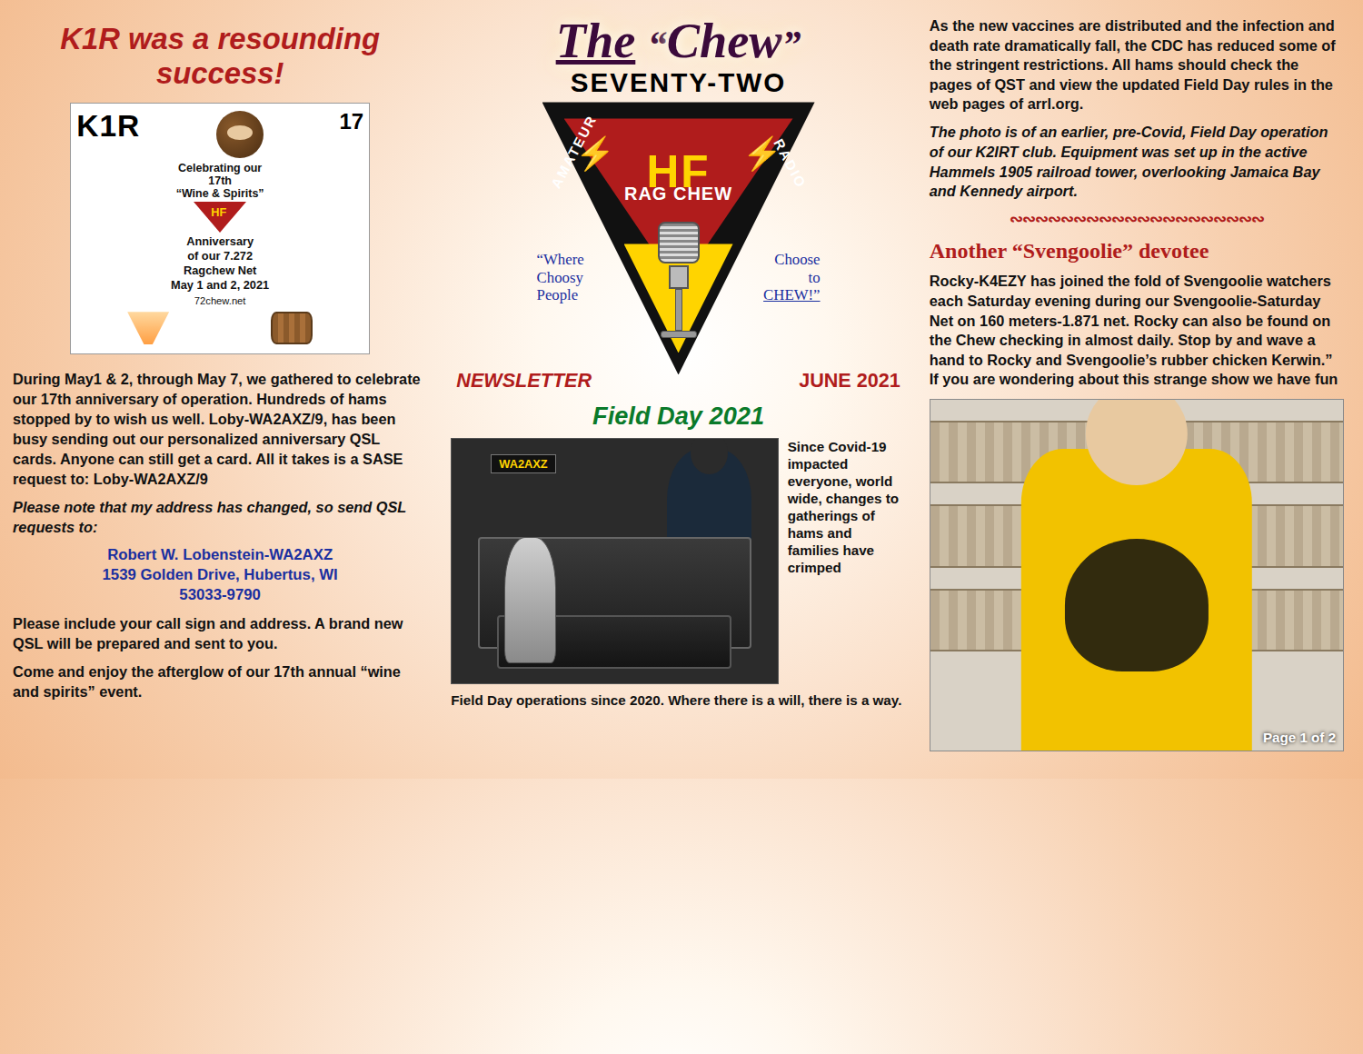K1R was a resounding success!
K1R
17
Celebrating our
17th
“Wine & Spirits”
Anniversary
of our 7.272
Ragchew Net
May 1 and 2, 2021
72chew.net
During May1 & 2, through May 7, we gathered to celebrate our 17th anniversary of operation. Hundreds of hams stopped by to wish us well. Loby-WA2AXZ/9, has been busy sending out our personalized anniversary QSL cards. Anyone can still get a card. All it takes is a SASE request to: Loby-WA2AXZ/9
Please note that my address has changed, so send QSL requests to:
Robert W. Lobenstein-WA2AXZ
1539 Golden Drive, Hubertus, WI
53033-9790
Please include your call sign and address. A brand new QSL will be prepared and sent to you.
Come and enjoy the afterglow of our 17th annual “wine and spirits” event.
The “Chew”
SEVENTY-TWO
⚡
⚡
HF
RAG CHEW
AMATEUR
RADIO
“Where
Choosy
People
Choose
to
CHEW!”
NEWSLETTER JUNE 2021
Field Day 2021
WA2AXZ
Since Covid-19 impacted everyone, world wide, changes to gatherings of hams and families have crimped
Field Day operations since 2020. Where there is a will, there is a way.
As the new vaccines are distributed and the infection and death rate dramatically fall, the CDC has reduced some of the stringent restrictions. All hams should check the pages of QST and view the updated Field Day rules in the web pages of arrl.org.
The photo is of an earlier, pre-Covid, Field Day operation of our K2IRT club. Equipment was set up in the active Hammels 1905 railroad tower, overlooking Jamaica Bay and Kennedy airport.
∾∾∾∾∾∾∾∾∾∾∾∾∾∾∾∾∾∾∾∾
Another “Svengoolie” devotee
Rocky-K4EZY has joined the fold of Svengoolie watchers each Saturday evening during our Svengoolie-Saturday Net on 160 meters-1.871 net. Rocky can also be found on the Chew checking in almost daily. Stop by and wave a hand to Rocky and Svengoolie’s rubber chicken Kerwin.” If you are wondering about this strange show we have fun
Page 1 of 2